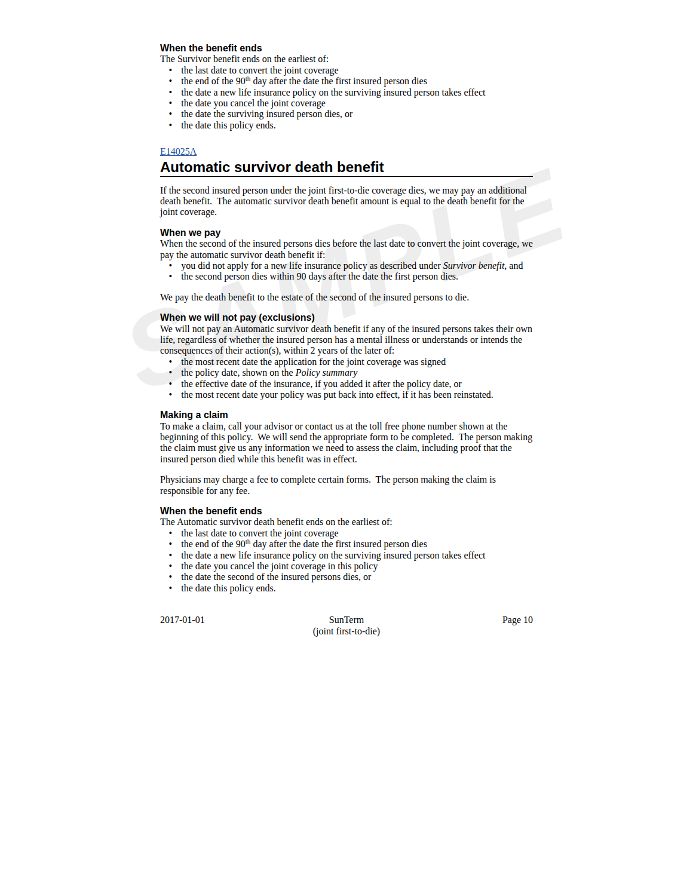SAMPLE
When the benefit ends
The Survivor benefit ends on the earliest of:
the last date to convert the joint coverage
the end of the 90th day after the date the first insured person dies
the date a new life insurance policy on the surviving insured person takes effect
the date you cancel the joint coverage
the date the surviving insured person dies, or
the date this policy ends.
E14025A
Automatic survivor death benefit
If the second insured person under the joint first-to-die coverage dies, we may pay an additional death benefit. The automatic survivor death benefit amount is equal to the death benefit for the joint coverage.
When we pay
When the second of the insured persons dies before the last date to convert the joint coverage, we pay the automatic survivor death benefit if:
you did not apply for a new life insurance policy as described under Survivor benefit, and
the second person dies within 90 days after the date the first person dies.
We pay the death benefit to the estate of the second of the insured persons to die.
When we will not pay (exclusions)
We will not pay an Automatic survivor death benefit if any of the insured persons takes their own life, regardless of whether the insured person has a mental illness or understands or intends the consequences of their action(s), within 2 years of the later of:
the most recent date the application for the joint coverage was signed
the policy date, shown on the Policy summary
the effective date of the insurance, if you added it after the policy date, or
the most recent date your policy was put back into effect, if it has been reinstated.
Making a claim
To make a claim, call your advisor or contact us at the toll free phone number shown at the beginning of this policy. We will send the appropriate form to be completed. The person making the claim must give us any information we need to assess the claim, including proof that the insured person died while this benefit was in effect.
Physicians may charge a fee to complete certain forms. The person making the claim is responsible for any fee.
When the benefit ends
The Automatic survivor death benefit ends on the earliest of:
the last date to convert the joint coverage
the end of the 90th day after the date the first insured person dies
the date a new life insurance policy on the surviving insured person takes effect
the date you cancel the joint coverage in this policy
the date the second of the insured persons dies, or
the date this policy ends.
2017-01-01
SunTerm
Page 10
(joint first-to-die)